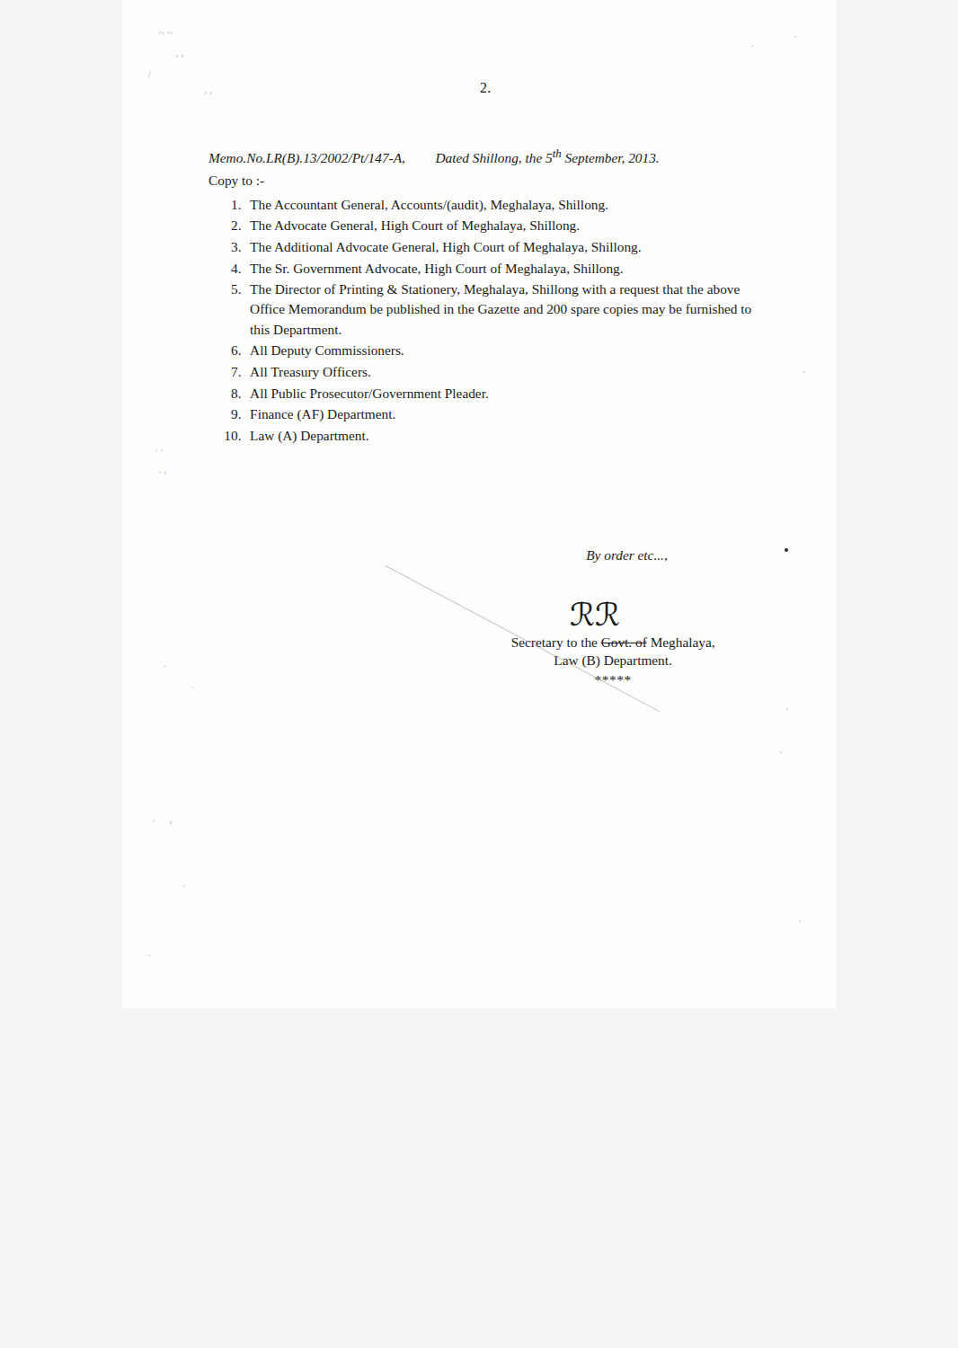~ ~ , , / , , . . . , . . . . , . . . . . . .
2.
Memo.No.LR(B).13/2002/Pt/147-A, Dated Shillong, the 5th September, 2013.
Copy to :-
The Accountant General, Accounts/(audit), Meghalaya, Shillong.
The Advocate General, High Court of Meghalaya, Shillong.
The Additional Advocate General, High Court of Meghalaya, Shillong.
The Sr. Government Advocate, High Court of Meghalaya, Shillong.
The Director of Printing & Stationery, Meghalaya, Shillong with a request that the above Office Memorandum be published in the Gazette and 200 spare copies may be furnished to this Department.
All Deputy Commissioners.
All Treasury Officers.
All Public Prosecutor/Government Pleader.
Finance (AF) Department.
Law (A) Department.
By order etc...,
ℛℛ
Secretary to the Govt. of Meghalaya,
Law (B) Department.
*****